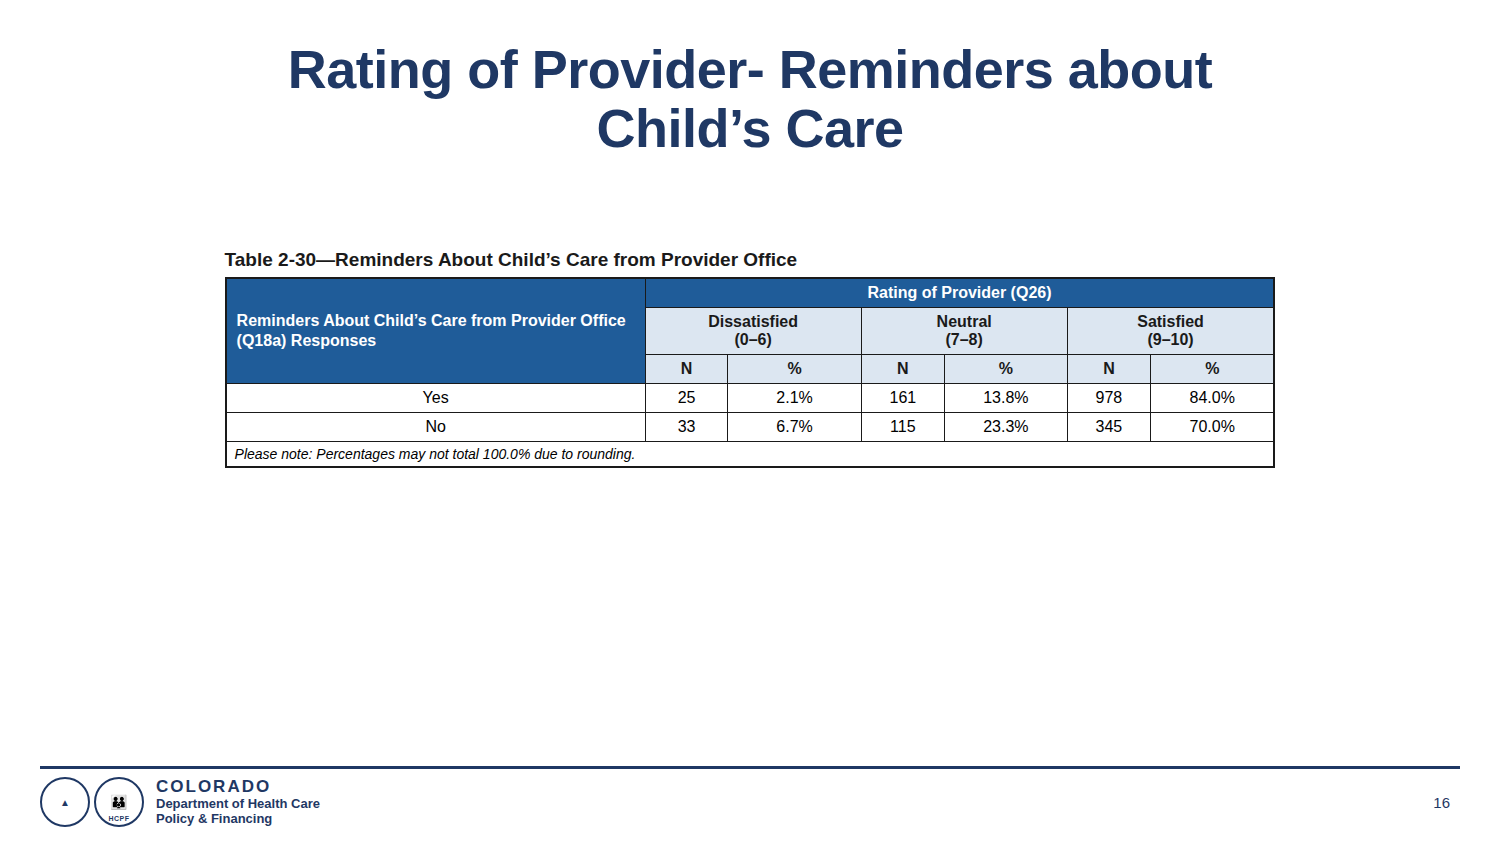Rating of Provider- Reminders about
Child’s Care
Table 2-30—Reminders About Child’s Care from Provider Office
| Reminders About Child’s Care from Provider Office (Q18a) Responses | Rating of Provider (Q26) |
| --- | --- |
| Dissatisfied (0–6) | Neutral (7–8) | Satisfied (9–10) |
| N | % | N | % | N | % |
| Yes | 25 | 2.1% | 161 | 13.8% | 978 | 84.0% |
| No | 33 | 6.7% | 115 | 23.3% | 345 | 70.0% |
| Please note: Percentages may not total 100.0% due to rounding. |
▲
👪 HCPF
COLORADO
Department of Health Care
Policy & Financing
16